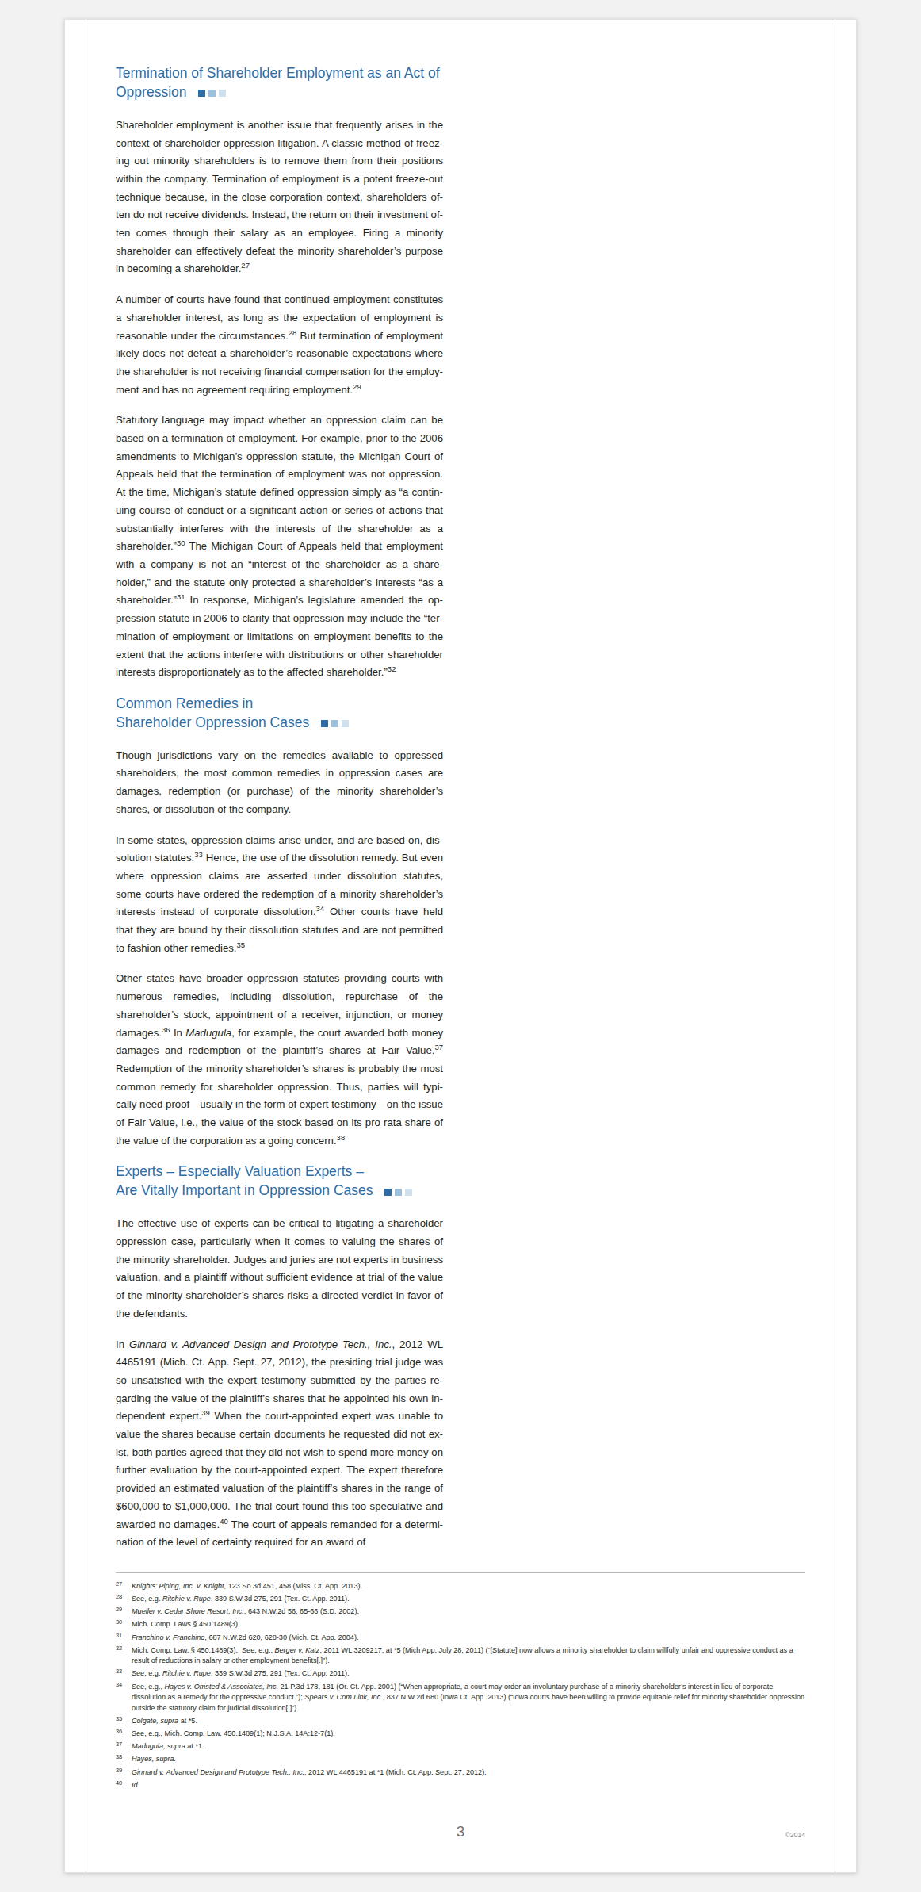Termination of Shareholder Employment as an Act of Oppression
Shareholder employment is another issue that frequently arises in the context of shareholder oppression litigation. A classic method of freezing out minority shareholders is to remove them from their positions within the company. Termination of employment is a potent freeze-out technique because, in the close corporation context, shareholders often do not receive dividends. Instead, the return on their investment often comes through their salary as an employee. Firing a minority shareholder can effectively defeat the minority shareholder’s purpose in becoming a shareholder.27
A number of courts have found that continued employment constitutes a shareholder interest, as long as the expectation of employment is reasonable under the circumstances.28 But termination of employment likely does not defeat a shareholder’s reasonable expectations where the shareholder is not receiving financial compensation for the employment and has no agreement requiring employment.29
Statutory language may impact whether an oppression claim can be based on a termination of employment. For example, prior to the 2006 amendments to Michigan’s oppression statute, the Michigan Court of Appeals held that the termination of employment was not oppression. At the time, Michigan’s statute defined oppression simply as “a continuing course of conduct or a significant action or series of actions that substantially interferes with the interests of the shareholder as a shareholder.”30 The Michigan Court of Appeals held that employment with a company is not an “interest of the shareholder as a shareholder,” and the statute only protected a shareholder’s interests “as a shareholder.”31 In response, Michigan’s legislature amended the oppression statute in 2006 to clarify that oppression may include the “termination of employment or limitations on employment benefits to the extent that the actions interfere with distributions or other shareholder interests disproportionately as to the affected shareholder.”32
Common Remedies in
Shareholder Oppression Cases
Though jurisdictions vary on the remedies available to oppressed shareholders, the most common remedies in oppression cases are damages, redemption (or purchase) of the minority shareholder’s shares, or dissolution of the company.
In some states, oppression claims arise under, and are based on, dissolution statutes.33 Hence, the use of the dissolution remedy. But even where oppression claims are asserted under dissolution statutes, some courts have ordered the redemption of a minority shareholder’s interests instead of corporate dissolution.34 Other courts have held that they are bound by their dissolution statutes and are not permitted to fashion other remedies.35
Other states have broader oppression statutes providing courts with numerous remedies, including dissolution, repurchase of the shareholder’s stock, appointment of a receiver, injunction, or money damages.36 In Madugula, for example, the court awarded both money damages and redemption of the plaintiff’s shares at Fair Value.37 Redemption of the minority shareholder’s shares is probably the most common remedy for shareholder oppression. Thus, parties will typically need proof—usually in the form of expert testimony—on the issue of Fair Value, i.e., the value of the stock based on its pro rata share of the value of the corporation as a going concern.38
Experts – Especially Valuation Experts –
Are Vitally Important in Oppression Cases
The effective use of experts can be critical to litigating a shareholder oppression case, particularly when it comes to valuing the shares of the minority shareholder. Judges and juries are not experts in business valuation, and a plaintiff without sufficient evidence at trial of the value of the minority shareholder’s shares risks a directed verdict in favor of the defendants.
In Ginnard v. Advanced Design and Prototype Tech., Inc., 2012 WL 4465191 (Mich. Ct. App. Sept. 27, 2012), the presiding trial judge was so unsatisfied with the expert testimony submitted by the parties regarding the value of the plaintiff’s shares that he appointed his own independent expert.39 When the court-appointed expert was unable to value the shares because certain documents he requested did not exist, both parties agreed that they did not wish to spend more money on further evaluation by the court-appointed expert. The expert therefore provided an estimated valuation of the plaintiff’s shares in the range of $600,000 to $1,000,000. The trial court found this too speculative and awarded no damages.40 The court of appeals remanded for a determination of the level of certainty required for an award of
Knights’ Piping, Inc. v. Knight, 123 So.3d 451, 458 (Miss. Ct. App. 2013).
See, e.g. Ritchie v. Rupe, 339 S.W.3d 275, 291 (Tex. Ct. App. 2011).
Mueller v. Cedar Shore Resort, Inc., 643 N.W.2d 56, 65-66 (S.D. 2002).
Mich. Comp. Laws § 450.1489(3).
Franchino v. Franchino, 687 N.W.2d 620, 628-30 (Mich. Ct. App. 2004).
Mich. Comp. Law. § 450.1489(3). See, e.g., Berger v. Katz, 2011 WL 3209217, at *5 (Mich App, July 28, 2011) (“[Statute] now allows a minority shareholder to claim willfully unfair and oppressive conduct as a result of reductions in salary or other employment benefits[.]”).
See, e.g. Ritchie v. Rupe, 339 S.W.3d 275, 291 (Tex. Ct. App. 2011).
See, e.g., Hayes v. Omsted & Associates, Inc. 21 P.3d 178, 181 (Or. Ct. App. 2001) (“When appropriate, a court may order an involuntary purchase of a minority shareholder’s interest in lieu of corporate dissolution as a remedy for the oppressive conduct.”); Spears v. Com Link, Inc., 837 N.W.2d 680 (Iowa Ct. App. 2013) (“Iowa courts have been willing to provide equitable relief for minority shareholder oppression outside the statutory claim for judicial dissolution[.]”).
Colgate, supra at *5.
See, e.g., Mich. Comp. Law. 450.1489(1); N.J.S.A. 14A:12-7(1).
Madugula, supra at *1.
Hayes, supra.
Ginnard v. Advanced Design and Prototype Tech., Inc., 2012 WL 4465191 at *1 (Mich. Ct. App. Sept. 27, 2012).
Id.
3 ©2014